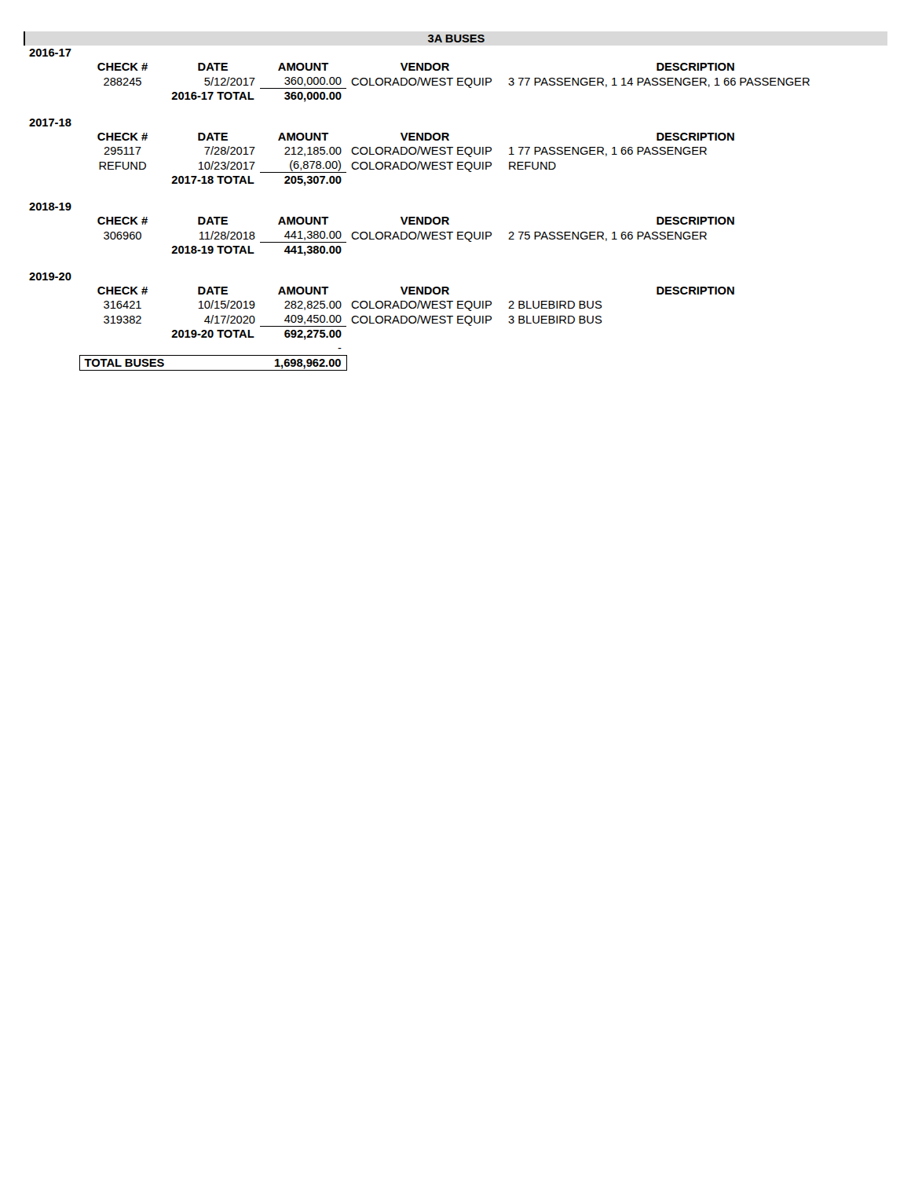| 3A BUSES |
| 2016-17 | |
| | CHECK # | DATE | AMOUNT | VENDOR | DESCRIPTION |
| | 288245 | 5/12/2017 | 360,000.00 | COLORADO/WEST EQUIP | 3 77 PASSENGER, 1 14 PASSENGER, 1 66 PASSENGER |
| | | 2016-17 TOTAL | 360,000.00 | | |
| 2017-18 | |
| | CHECK # | DATE | AMOUNT | VENDOR | DESCRIPTION |
| | 295117 | 7/28/2017 | 212,185.00 | COLORADO/WEST EQUIP | 1 77 PASSENGER, 1 66 PASSENGER |
| | REFUND | 10/23/2017 | (6,878.00) | COLORADO/WEST EQUIP | REFUND |
| | | 2017-18 TOTAL | 205,307.00 | | |
| 2018-19 | |
| | CHECK # | DATE | AMOUNT | VENDOR | DESCRIPTION |
| | 306960 | 11/28/2018 | 441,380.00 | COLORADO/WEST EQUIP | 2 75 PASSENGER, 1 66 PASSENGER |
| | | 2018-19 TOTAL | 441,380.00 | | |
| 2019-20 | |
| | CHECK # | DATE | AMOUNT | VENDOR | DESCRIPTION |
| | 316421 | 10/15/2019 | 282,825.00 | COLORADO/WEST EQUIP | 2 BLUEBIRD BUS |
| | 319382 | 4/17/2020 | 409,450.00 | COLORADO/WEST EQUIP | 3 BLUEBIRD BUS |
| | | 2019-20 TOTAL | 692,275.00 | | |
| | | | - | | |
| | TOTAL BUSES | 1,698,962.00 | | |